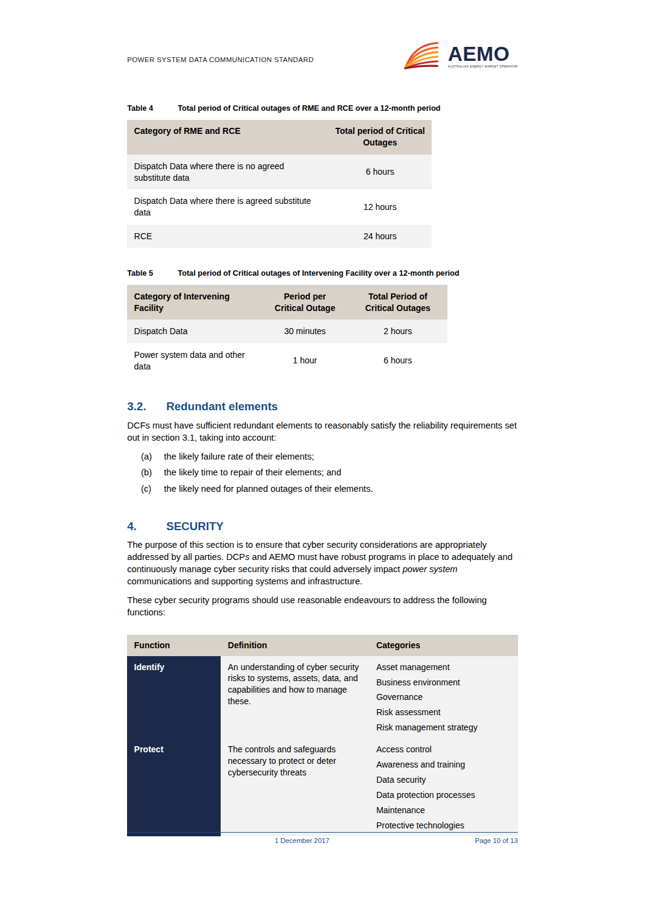POWER SYSTEM DATA COMMUNICATION STANDARD
AEMO AUSTRALIAN ENERGY MARKET OPERATOR
Table 4 Total period of Critical outages of RME and RCE over a 12-month period
| Category of RME and RCE | Total period of Critical Outages |
| --- | --- |
| Dispatch Data where there is no agreed substitute data | 6 hours |
| Dispatch Data where there is agreed substitute data | 12 hours |
| RCE | 24 hours |
Table 5 Total period of Critical outages of Intervening Facility over a 12-month period
| Category of Intervening Facility | Period per Critical Outage | Total Period of Critical Outages |
| --- | --- | --- |
| Dispatch Data | 30 minutes | 2 hours |
| Power system data and other data | 1 hour | 6 hours |
3.2. Redundant elements
DCFs must have sufficient redundant elements to reasonably satisfy the reliability requirements set out in section 3.1, taking into account:
(a) the likely failure rate of their elements;
(b) the likely time to repair of their elements; and
(c) the likely need for planned outages of their elements.
4. SECURITY
The purpose of this section is to ensure that cyber security considerations are appropriately addressed by all parties. DCPs and AEMO must have robust programs in place to adequately and continuously manage cyber security risks that could adversely impact power system communications and supporting systems and infrastructure.
These cyber security programs should use reasonable endeavours to address the following functions:
| Function | Definition | Categories |
| --- | --- | --- |
| Identify | An understanding of cyber security risks to systems, assets, data, and capabilities and how to manage these. | Asset management Business environment Governance Risk assessment Risk management strategy |
| Protect | The controls and safeguards necessary to protect or deter cybersecurity threats | Access control Awareness and training Data security Data protection processes Maintenance Protective technologies |
1 December 2017
Page 10 of 13